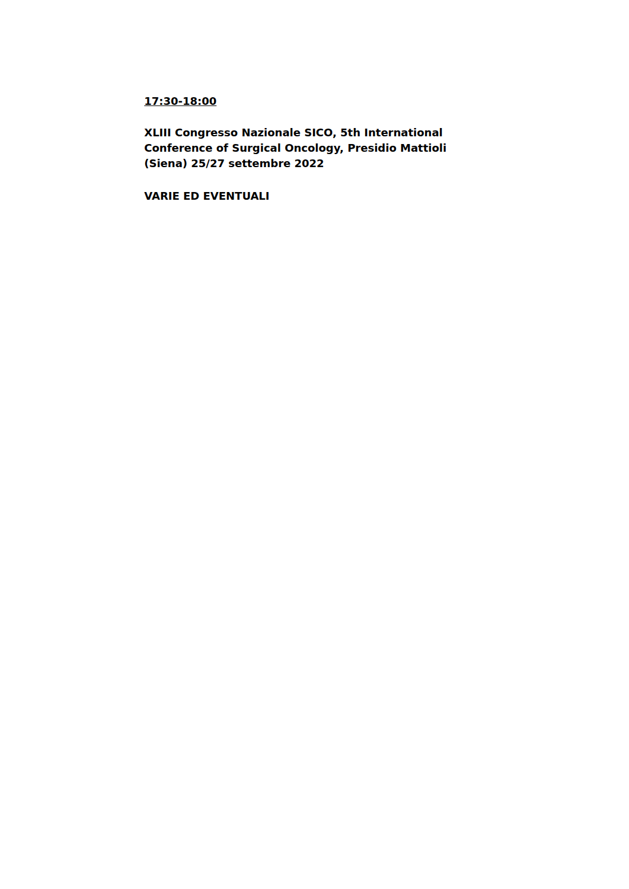17:30-18:00
XLIII Congresso Nazionale SICO, 5th International Conference of Surgical Oncology, Presidio Mattioli (Siena) 25/27 settembre 2022
VARIE ED EVENTUALI